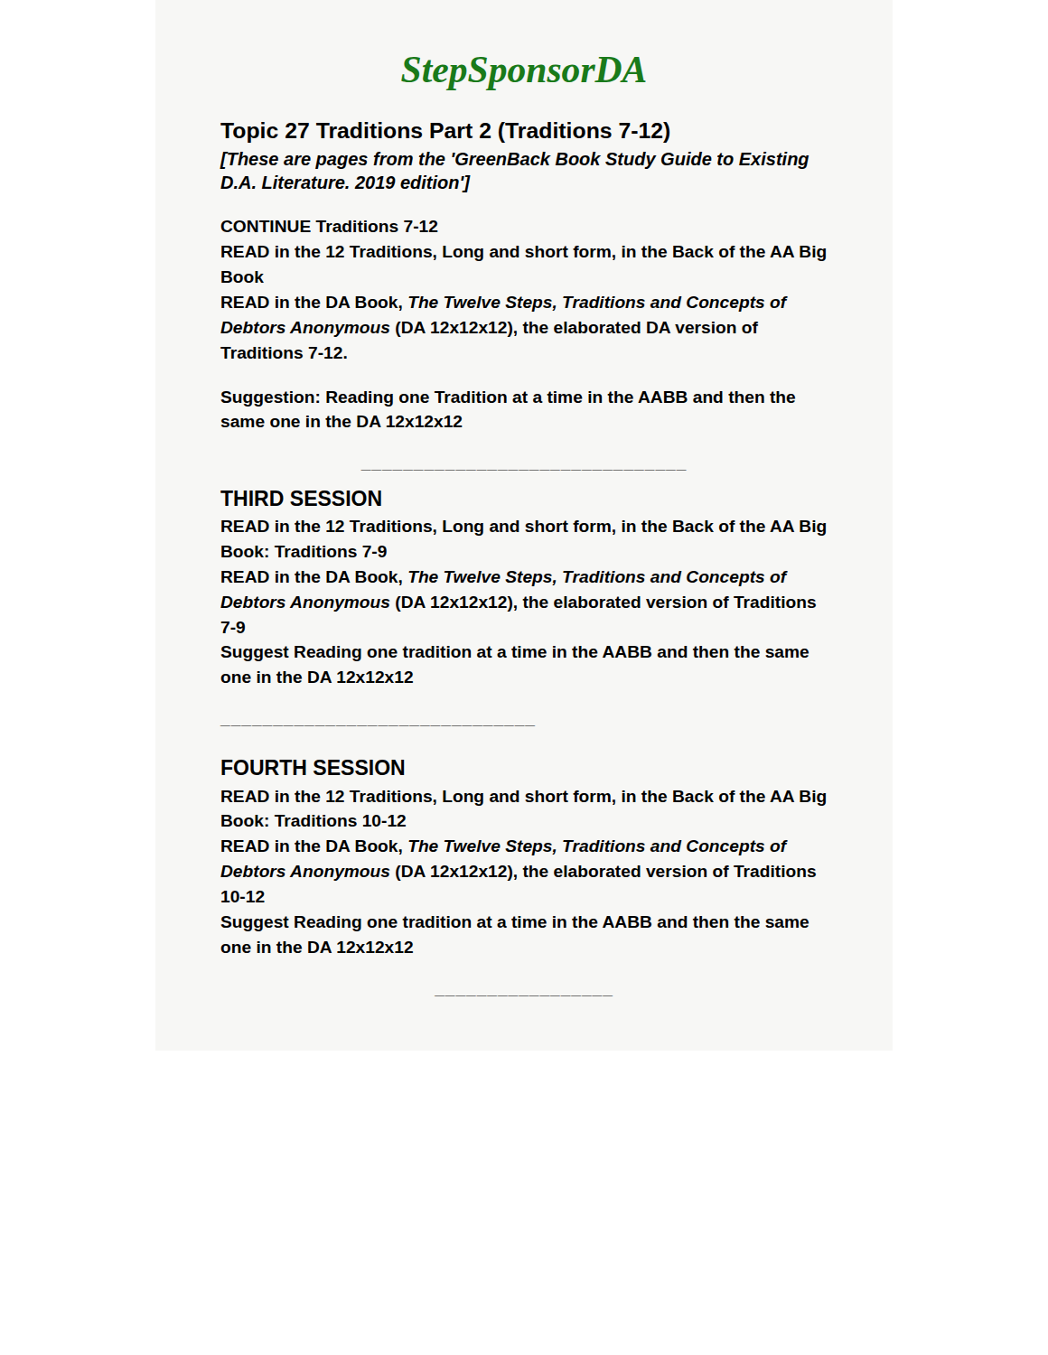StepSponsorDA
Topic 27 Traditions Part 2 (Traditions 7-12)
[These are pages from the 'GreenBack Book Study Guide to Existing D.A. Literature. 2019 edition']
CONTINUE Traditions 7-12
READ in the 12 Traditions, Long and short form, in the Back of the AA Big Book
READ in the DA Book, The Twelve Steps, Traditions and Concepts of Debtors Anonymous (DA 12x12x12), the elaborated DA version of Traditions 7-12.
Suggestion: Reading one Tradition at a time in the AABB and then the same one in the DA 12x12x12
_______________________________
THIRD SESSION
READ in the 12 Traditions, Long and short form, in the Back of the AA Big Book: Traditions 7-9
READ in the DA Book, The Twelve Steps, Traditions and Concepts of Debtors Anonymous (DA 12x12x12), the elaborated version of Traditions 7-9
Suggest Reading one tradition at a time in the AABB and then the same one in the DA 12x12x12
______________________________
FOURTH SESSION
READ in the 12 Traditions, Long and short form, in the Back of the AA Big Book: Traditions 10-12
READ in the DA Book, The Twelve Steps, Traditions and Concepts of Debtors Anonymous (DA 12x12x12), the elaborated version of Traditions 10-12
Suggest Reading one tradition at a time in the AABB and then the same one in the DA 12x12x12
_________________